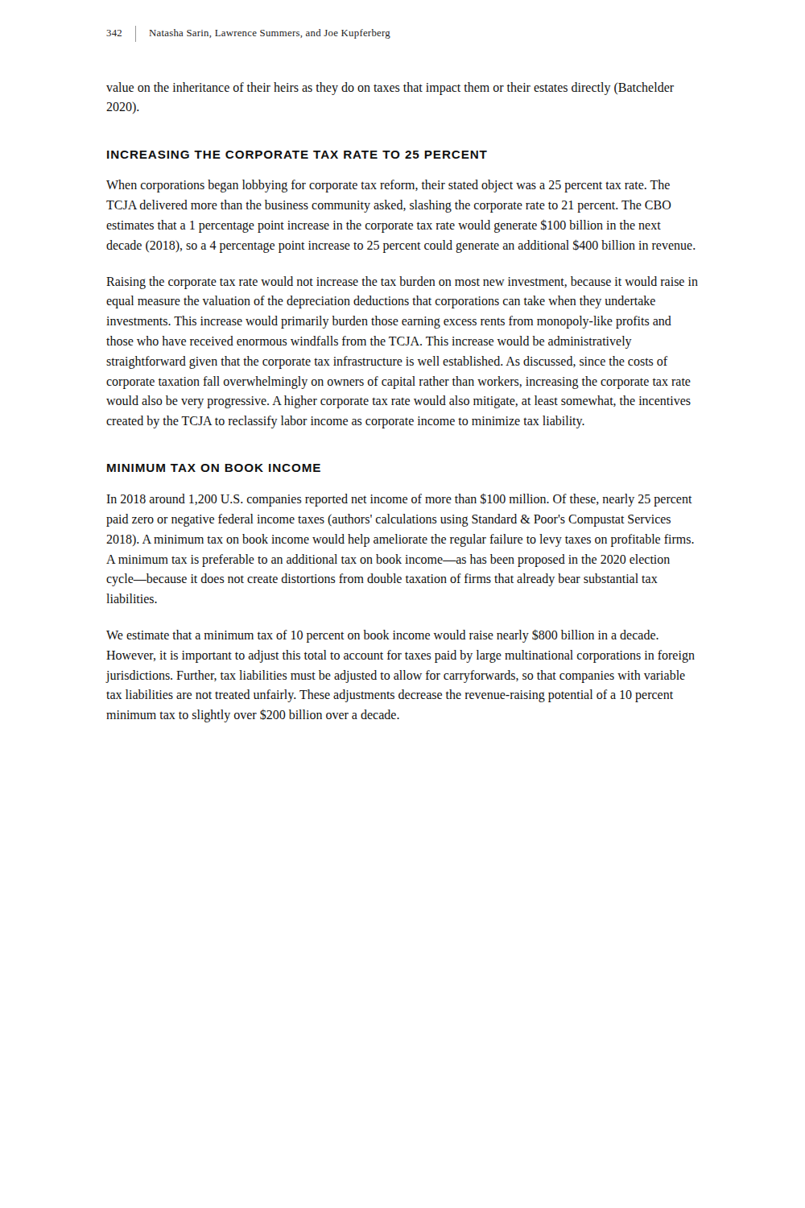342 Natasha Sarin, Lawrence Summers, and Joe Kupferberg
value on the inheritance of their heirs as they do on taxes that impact them or their estates directly (Batchelder 2020).
INCREASING THE CORPORATE TAX RATE TO 25 PERCENT
When corporations began lobbying for corporate tax reform, their stated object was a 25 percent tax rate. The TCJA delivered more than the business community asked, slashing the corporate rate to 21 percent. The CBO estimates that a 1 percentage point increase in the corporate tax rate would generate $100 billion in the next decade (2018), so a 4 percentage point increase to 25 percent could generate an additional $400 billion in revenue.
Raising the corporate tax rate would not increase the tax burden on most new investment, because it would raise in equal measure the valuation of the depreciation deductions that corporations can take when they undertake investments. This increase would primarily burden those earning excess rents from monopoly-like profits and those who have received enormous windfalls from the TCJA. This increase would be administratively straightforward given that the corporate tax infrastructure is well established. As discussed, since the costs of corporate taxation fall overwhelmingly on owners of capital rather than workers, increasing the corporate tax rate would also be very progressive. A higher corporate tax rate would also mitigate, at least somewhat, the incentives created by the TCJA to reclassify labor income as corporate income to minimize tax liability.
MINIMUM TAX ON BOOK INCOME
In 2018 around 1,200 U.S. companies reported net income of more than $100 million. Of these, nearly 25 percent paid zero or negative federal income taxes (authors' calculations using Standard & Poor's Compustat Services 2018). A minimum tax on book income would help ameliorate the regular failure to levy taxes on profitable firms. A minimum tax is preferable to an additional tax on book income—as has been proposed in the 2020 election cycle—because it does not create distortions from double taxation of firms that already bear substantial tax liabilities.
We estimate that a minimum tax of 10 percent on book income would raise nearly $800 billion in a decade. However, it is important to adjust this total to account for taxes paid by large multinational corporations in foreign jurisdictions. Further, tax liabilities must be adjusted to allow for carryforwards, so that companies with variable tax liabilities are not treated unfairly. These adjustments decrease the revenue-raising potential of a 10 percent minimum tax to slightly over $200 billion over a decade.